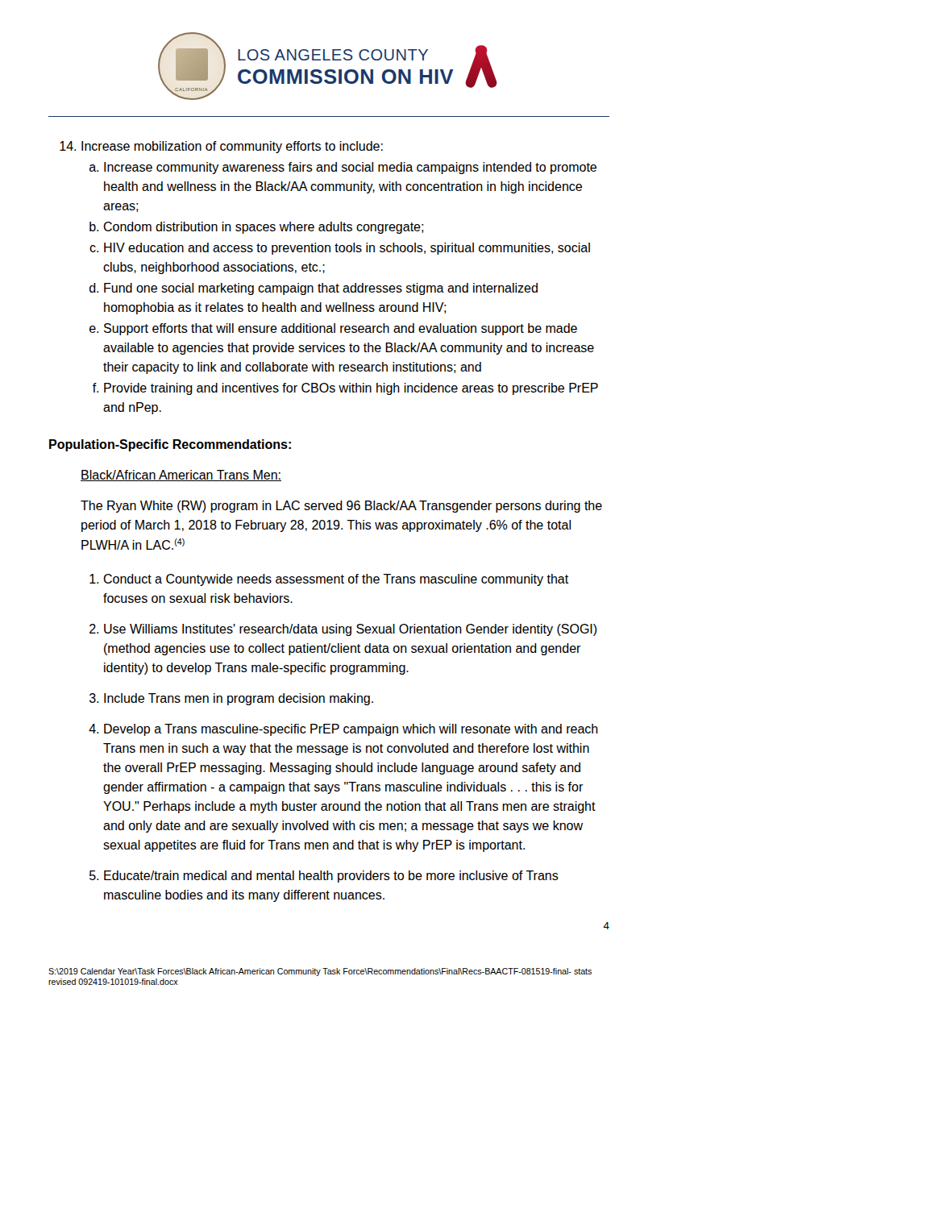LOS ANGELES COUNTY
COMMISSION ON HIV
Increase mobilization of community efforts to include:
Increase community awareness fairs and social media campaigns intended to promote health and wellness in the Black/AA community, with concentration in high incidence areas;
Condom distribution in spaces where adults congregate;
HIV education and access to prevention tools in schools, spiritual communities, social clubs, neighborhood associations, etc.;
Fund one social marketing campaign that addresses stigma and internalized homophobia as it relates to health and wellness around HIV;
Support efforts that will ensure additional research and evaluation support be made available to agencies that provide services to the Black/AA community and to increase their capacity to link and collaborate with research institutions; and
Provide training and incentives for CBOs within high incidence areas to prescribe PrEP and nPep.
Population-Specific Recommendations:
Black/African American Trans Men:
The Ryan White (RW) program in LAC served 96 Black/AA Transgender persons during the period of March 1, 2018 to February 28, 2019. This was approximately .6% of the total PLWH/A in LAC.(4)
Conduct a Countywide needs assessment of the Trans masculine community that focuses on sexual risk behaviors.
Use Williams Institutes' research/data using Sexual Orientation Gender identity (SOGI) (method agencies use to collect patient/client data on sexual orientation and gender identity) to develop Trans male-specific programming.
Include Trans men in program decision making.
Develop a Trans masculine-specific PrEP campaign which will resonate with and reach Trans men in such a way that the message is not convoluted and therefore lost within the overall PrEP messaging. Messaging should include language around safety and gender affirmation - a campaign that says "Trans masculine individuals . . . this is for YOU." Perhaps include a myth buster around the notion that all Trans men are straight and only date and are sexually involved with cis men; a message that says we know sexual appetites are fluid for Trans men and that is why PrEP is important.
Educate/train medical and mental health providers to be more inclusive of Trans masculine bodies and its many different nuances.
4
S:\2019 Calendar Year\Task Forces\Black African-American Community Task Force\Recommendations\Final\Recs-BAACTF-081519-final- stats revised 092419-101019-final.docx